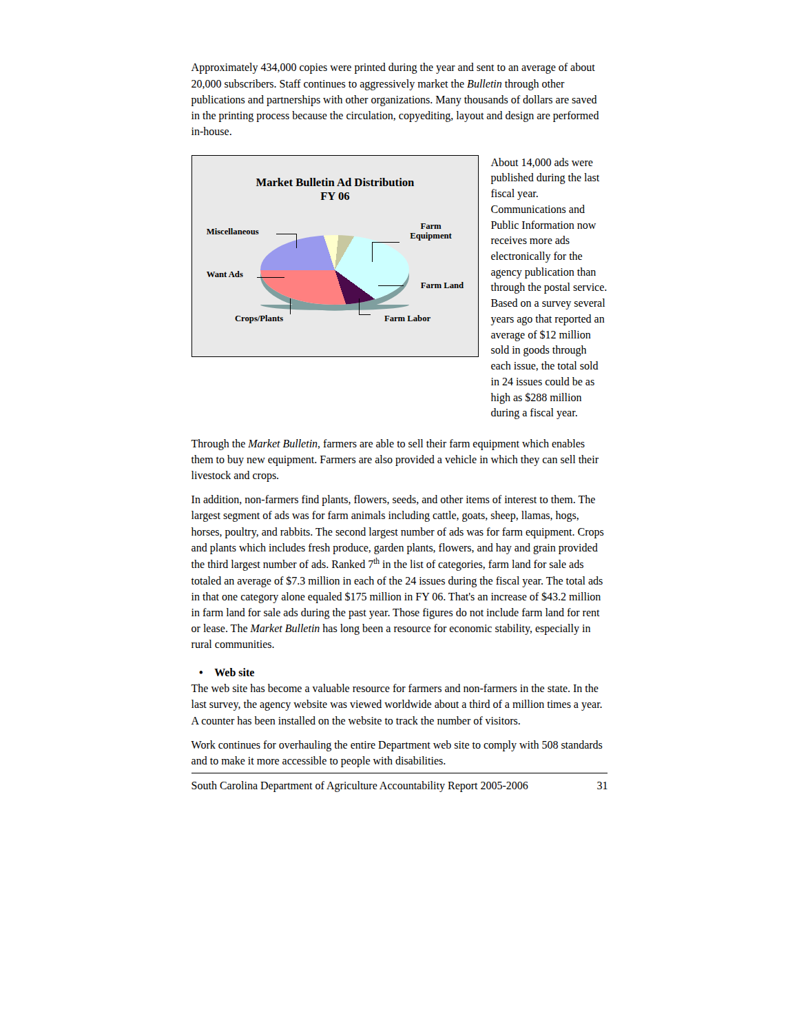Approximately 434,000 copies were printed during the year and sent to an average of about 20,000 subscribers. Staff continues to aggressively market the Bulletin through other publications and partnerships with other organizations. Many thousands of dollars are saved in the printing process because the circulation, copyediting, layout and design are performed in-house.
Market Bulletin Ad Distribution
FY 06
Miscellaneous Want Ads Crops/Plants Farm Labor Farm Land Farm
Equipment
About 14,000 ads were published during the last fiscal year. Communications and Public Information now receives more ads electronically for the agency publication than through the postal service. Based on a survey several years ago that reported an average of $12 million sold in goods through each issue, the total sold in 24 issues could be as high as $288 million during a fiscal year.
Through the Market Bulletin, farmers are able to sell their farm equipment which enables them to buy new equipment. Farmers are also provided a vehicle in which they can sell their livestock and crops.
In addition, non-farmers find plants, flowers, seeds, and other items of interest to them. The largest segment of ads was for farm animals including cattle, goats, sheep, llamas, hogs, horses, poultry, and rabbits. The second largest number of ads was for farm equipment. Crops and plants which includes fresh produce, garden plants, flowers, and hay and grain provided the third largest number of ads. Ranked 7th in the list of categories, farm land for sale ads totaled an average of $7.3 million in each of the 24 issues during the fiscal year. The total ads in that one category alone equaled $175 million in FY 06. That's an increase of $43.2 million in farm land for sale ads during the past year. Those figures do not include farm land for rent or lease. The Market Bulletin has long been a resource for economic stability, especially in rural communities.
Web site
The web site has become a valuable resource for farmers and non-farmers in the state. In the last survey, the agency website was viewed worldwide about a third of a million times a year. A counter has been installed on the website to track the number of visitors.
Work continues for overhauling the entire Department web site to comply with 508 standards and to make it more accessible to people with disabilities.
South Carolina Department of Agriculture Accountability Report 2005-2006 31